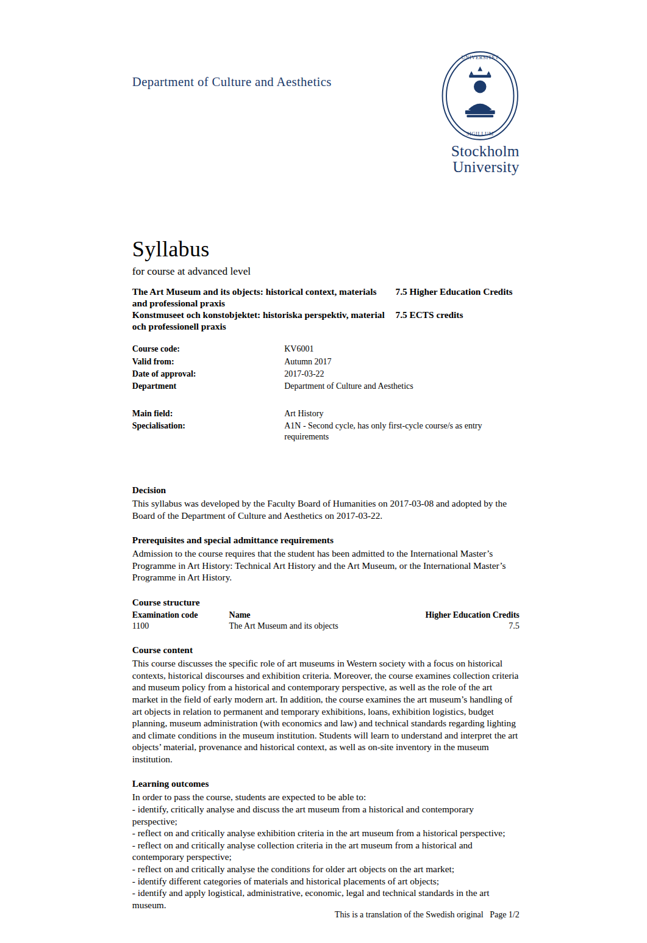Department of Culture and Aesthetics
UNIVERSITET SIGILLUM
StockholmUniversity
Syllabus
for course at advanced level
| The Art Museum and its objects: historical context, materials and professional praxis | 7.5 Higher Education Credits |
| Konstmuseet och konstobjektet: historiska perspektiv, material och professionell praxis | 7.5 ECTS credits |
| Course code: | KV6001 |
| Valid from: | Autumn 2017 |
| Date of approval: | 2017-03-22 |
| Department | Department of Culture and Aesthetics |
| Main field: | Art History |
| Specialisation: | A1N - Second cycle, has only first-cycle course/s as entry requirements |
Decision
This syllabus was developed by the Faculty Board of Humanities on 2017-03-08 and adopted by the Board of the Department of Culture and Aesthetics on 2017-03-22.
Prerequisites and special admittance requirements
Admission to the course requires that the student has been admitted to the International Master’s Programme in Art History: Technical Art History and the Art Museum, or the International Master’s Programme in Art History.
Course structure
| Examination code | Name | Higher Education Credits |
| --- | --- | --- |
| 1100 | The Art Museum and its objects | 7.5 |
Course content
This course discusses the specific role of art museums in Western society with a focus on historical contexts, historical discourses and exhibition criteria. Moreover, the course examines collection criteria and museum policy from a historical and contemporary perspective, as well as the role of the art market in the field of early modern art. In addition, the course examines the art museum’s handling of art objects in relation to permanent and temporary exhibitions, loans, exhibition logistics, budget planning, museum administration (with economics and law) and technical standards regarding lighting and climate conditions in the museum institution. Students will learn to understand and interpret the art objects’ material, provenance and historical context, as well as on-site inventory in the museum institution.
Learning outcomes
In order to pass the course, students are expected to be able to:
identify, critically analyse and discuss the art museum from a historical and contemporary perspective;
reflect on and critically analyse exhibition criteria in the art museum from a historical perspective;
reflect on and critically analyse collection criteria in the art museum from a historical and contemporary perspective;
reflect on and critically analyse the conditions for older art objects on the art market;
identify different categories of materials and historical placements of art objects;
identify and apply logistical, administrative, economic, legal and technical standards in the art museum.
This is a translation of the Swedish original Page 1/2